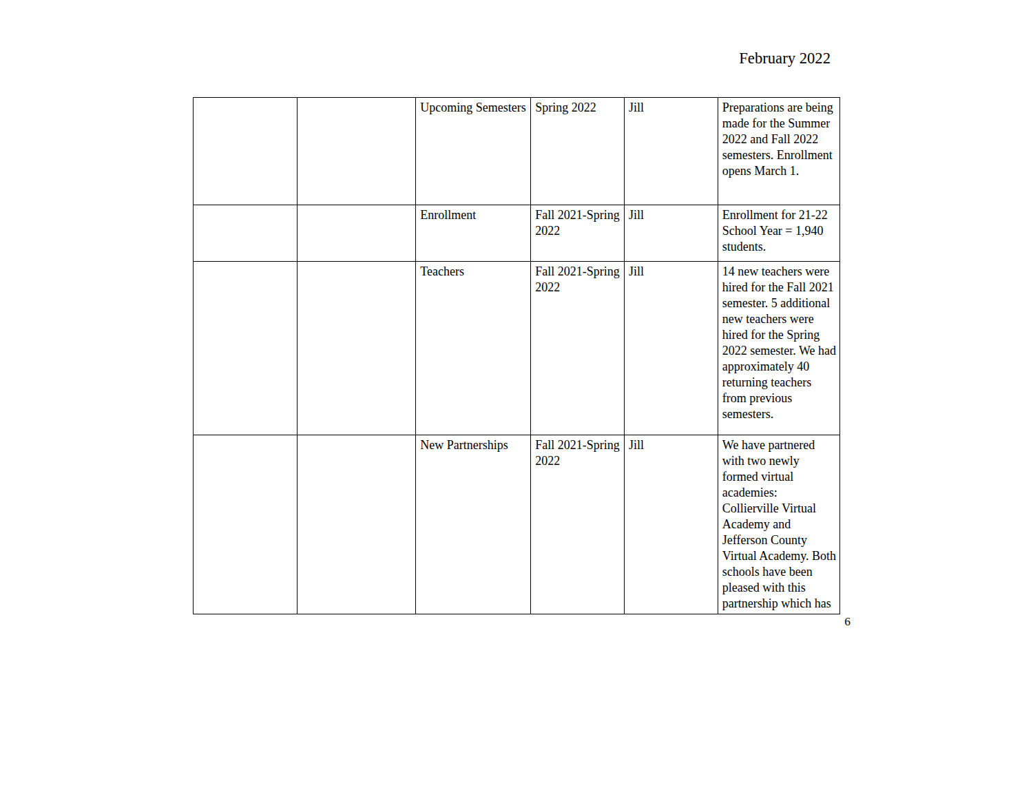February 2022
| | | Upcoming Semesters | Spring 2022 | Jill | Preparations are being made for the Summer 2022 and Fall 2022 semesters. Enrollment opens March 1. |
| | | Enrollment | Fall 2021-Spring 2022 | Jill | Enrollment for 21-22 School Year = 1,940 students. |
| | | Teachers | Fall 2021-Spring 2022 | Jill | 14 new teachers were hired for the Fall 2021 semester. 5 additional new teachers were hired for the Spring 2022 semester. We had approximately 40 returning teachers from previous semesters. |
| | | New Partnerships | Fall 2021-Spring 2022 | Jill | We have partnered with two newly formed virtual academies: Collierville Virtual Academy and Jefferson County Virtual Academy. Both schools have been pleased with this partnership which has |
6